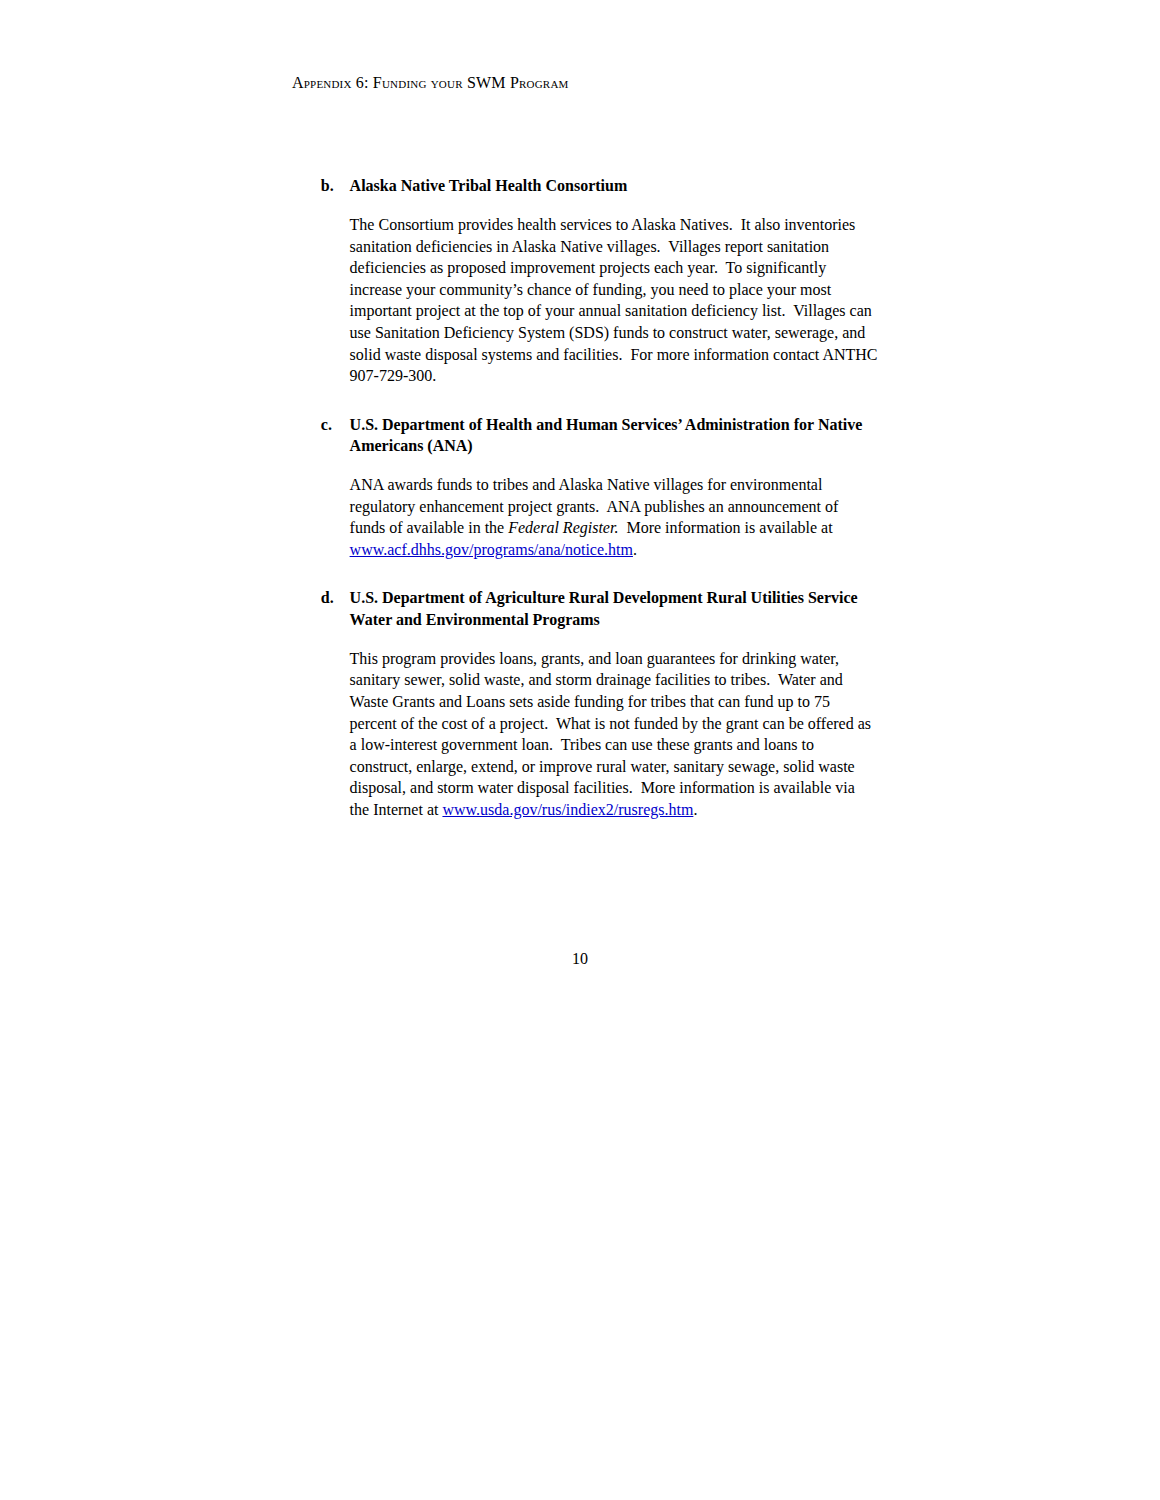Appendix 6: Funding your SWM Program
b. Alaska Native Tribal Health Consortium
The Consortium provides health services to Alaska Natives. It also inventories sanitation deficiencies in Alaska Native villages. Villages report sanitation deficiencies as proposed improvement projects each year. To significantly increase your community’s chance of funding, you need to place your most important project at the top of your annual sanitation deficiency list. Villages can use Sanitation Deficiency System (SDS) funds to construct water, sewerage, and solid waste disposal systems and facilities. For more information contact ANTHC 907-729-300.
c. U.S. Department of Health and Human Services’ Administration for Native Americans (ANA)
ANA awards funds to tribes and Alaska Native villages for environmental regulatory enhancement project grants. ANA publishes an announcement of funds of available in the Federal Register. More information is available at www.acf.dhhs.gov/programs/ana/notice.htm.
d. U.S. Department of Agriculture Rural Development Rural Utilities Service Water and Environmental Programs
This program provides loans, grants, and loan guarantees for drinking water, sanitary sewer, solid waste, and storm drainage facilities to tribes. Water and Waste Grants and Loans sets aside funding for tribes that can fund up to 75 percent of the cost of a project. What is not funded by the grant can be offered as a low-interest government loan. Tribes can use these grants and loans to construct, enlarge, extend, or improve rural water, sanitary sewage, solid waste disposal, and storm water disposal facilities. More information is available via the Internet at www.usda.gov/rus/indiex2/rusregs.htm.
10